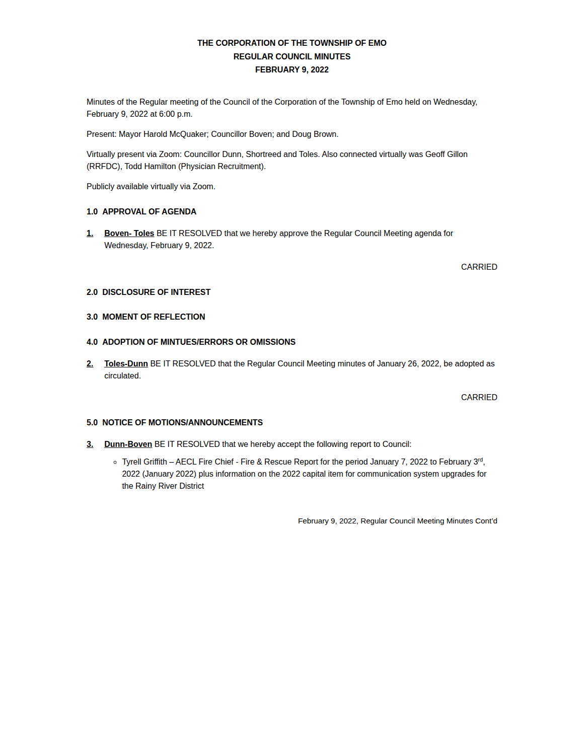THE CORPORATION OF THE TOWNSHIP OF EMO
REGULAR COUNCIL MINUTES
FEBRUARY 9, 2022
Minutes of the Regular meeting of the Council of the Corporation of the Township of Emo held on Wednesday, February 9, 2022 at 6:00 p.m.
Present: Mayor Harold McQuaker; Councillor Boven; and Doug Brown.
Virtually present via Zoom: Councillor Dunn, Shortreed and Toles. Also connected virtually was Geoff Gillon (RRFDC), Todd Hamilton (Physician Recruitment).
Publicly available virtually via Zoom.
1.0 APPROVAL OF AGENDA
1. Boven- Toles BE IT RESOLVED that we hereby approve the Regular Council Meeting agenda for Wednesday, February 9, 2022.
CARRIED
2.0 DISCLOSURE OF INTEREST
3.0 MOMENT OF REFLECTION
4.0 ADOPTION OF MINTUES/ERRORS OR OMISSIONS
2. Toles-Dunn BE IT RESOLVED that the Regular Council Meeting minutes of January 26, 2022, be adopted as circulated.
CARRIED
5.0 NOTICE OF MOTIONS/ANNOUNCEMENTS
3. Dunn-Boven BE IT RESOLVED that we hereby accept the following report to Council:
Tyrell Griffith – AECL Fire Chief - Fire & Rescue Report for the period January 7, 2022 to February 3rd, 2022 (January 2022) plus information on the 2022 capital item for communication system upgrades for the Rainy River District
February 9, 2022, Regular Council Meeting Minutes Cont’d